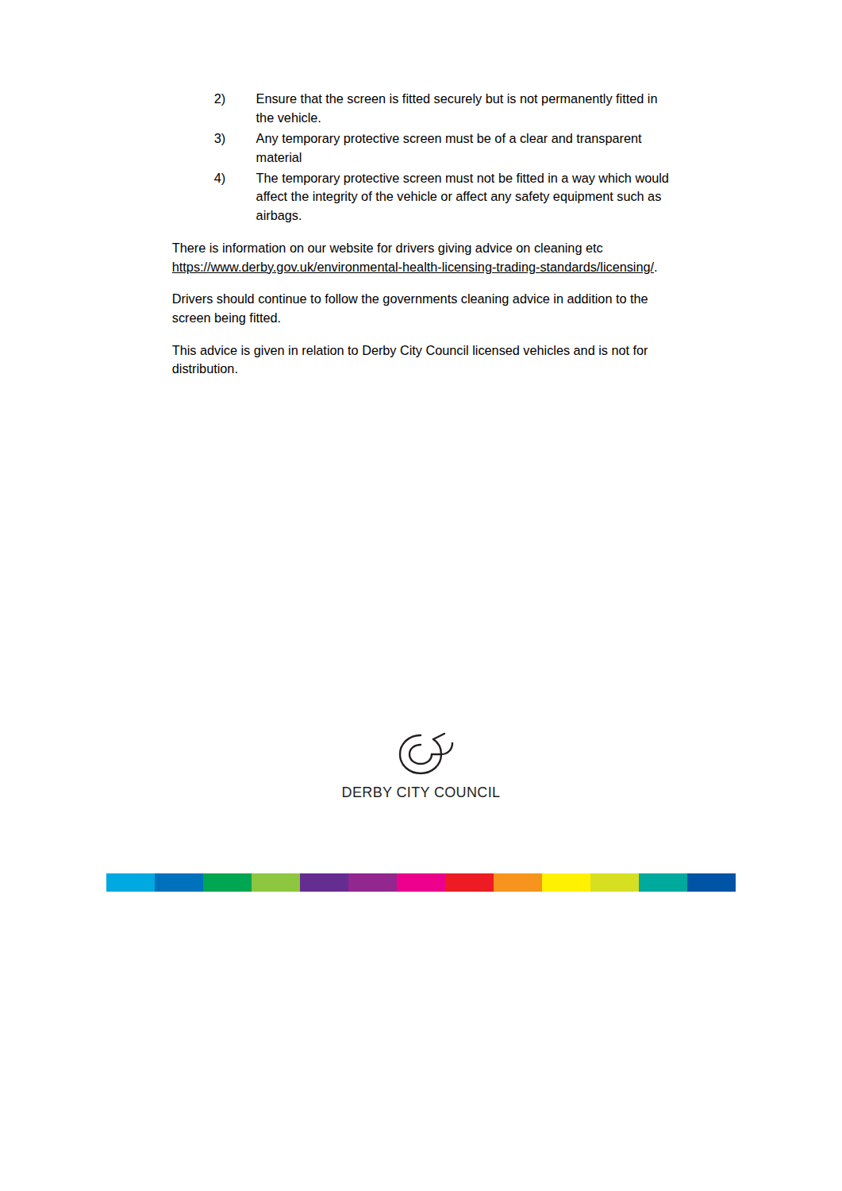2) Ensure that the screen is fitted securely but is not permanently fitted in the vehicle.
3) Any temporary protective screen must be of a clear and transparent material
4) The temporary protective screen must not be fitted in a way which would affect the integrity of the vehicle or affect any safety equipment such as airbags.
There is information on our website for drivers giving advice on cleaning etc https://www.derby.gov.uk/environmental-health-licensing-trading-standards/licensing/.
Drivers should continue to follow the governments cleaning advice in addition to the screen being fitted.
This advice is given in relation to Derby City Council licensed vehicles and is not for distribution.
DERBY CITY COUNCIL